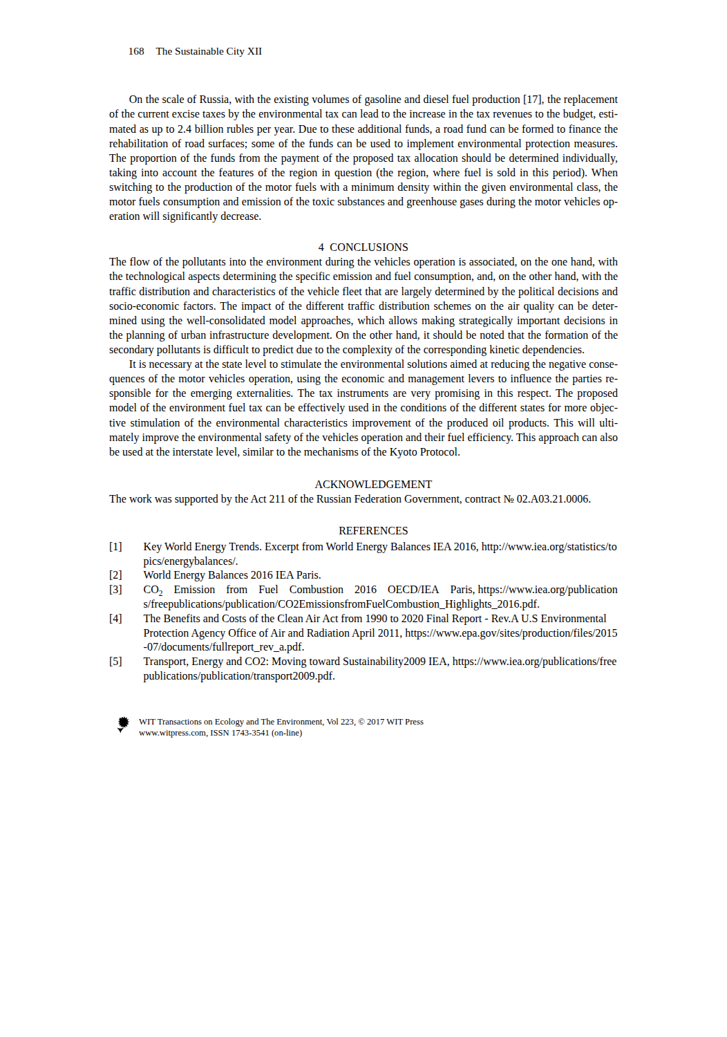168 The Sustainable City XII
On the scale of Russia, with the existing volumes of gasoline and diesel fuel production [17], the replacement of the current excise taxes by the environmental tax can lead to the increase in the tax revenues to the budget, estimated as up to 2.4 billion rubles per year. Due to these additional funds, a road fund can be formed to finance the rehabilitation of road surfaces; some of the funds can be used to implement environmental protection measures. The proportion of the funds from the payment of the proposed tax allocation should be determined individually, taking into account the features of the region in question (the region, where fuel is sold in this period). When switching to the production of the motor fuels with a minimum density within the given environmental class, the motor fuels consumption and emission of the toxic substances and greenhouse gases during the motor vehicles operation will significantly decrease.
4 CONCLUSIONS
The flow of the pollutants into the environment during the vehicles operation is associated, on the one hand, with the technological aspects determining the specific emission and fuel consumption, and, on the other hand, with the traffic distribution and characteristics of the vehicle fleet that are largely determined by the political decisions and socio-economic factors. The impact of the different traffic distribution schemes on the air quality can be determined using the well-consolidated model approaches, which allows making strategically important decisions in the planning of urban infrastructure development. On the other hand, it should be noted that the formation of the secondary pollutants is difficult to predict due to the complexity of the corresponding kinetic dependencies.
It is necessary at the state level to stimulate the environmental solutions aimed at reducing the negative consequences of the motor vehicles operation, using the economic and management levers to influence the parties responsible for the emerging externalities. The tax instruments are very promising in this respect. The proposed model of the environment fuel tax can be effectively used in the conditions of the different states for more objective stimulation of the environmental characteristics improvement of the produced oil products. This will ultimately improve the environmental safety of the vehicles operation and their fuel efficiency. This approach can also be used at the interstate level, similar to the mechanisms of the Kyoto Protocol.
ACKNOWLEDGEMENT
The work was supported by the Act 211 of the Russian Federation Government, contract № 02.A03.21.0006.
REFERENCES
[1] Key World Energy Trends. Excerpt from World Energy Balances IEA 2016, http://www.iea.org/statistics/topics/energybalances/.
[2] World Energy Balances 2016 IEA Paris.
[3] CO2 Emission from Fuel Combustion 2016 OECD/IEA Paris, https://www.iea.org/publications/freepublications/publication/CO2EmissionsfromFuelCombustion_Highlights_2016.pdf.
[4] The Benefits and Costs of the Clean Air Act from 1990 to 2020 Final Report - Rev.A U.S Environmental Protection Agency Office of Air and Radiation April 2011, https://www.epa.gov/sites/production/files/2015-07/documents/fullreport_rev_a.pdf.
[5] Transport, Energy and CO2: Moving toward Sustainability2009 IEA, https://www.iea.org/publications/freepublications/publication/transport2009.pdf.
WIT Transactions on Ecology and The Environment, Vol 223, © 2017 WIT Press www.witpress.com, ISSN 1743-3541 (on-line)